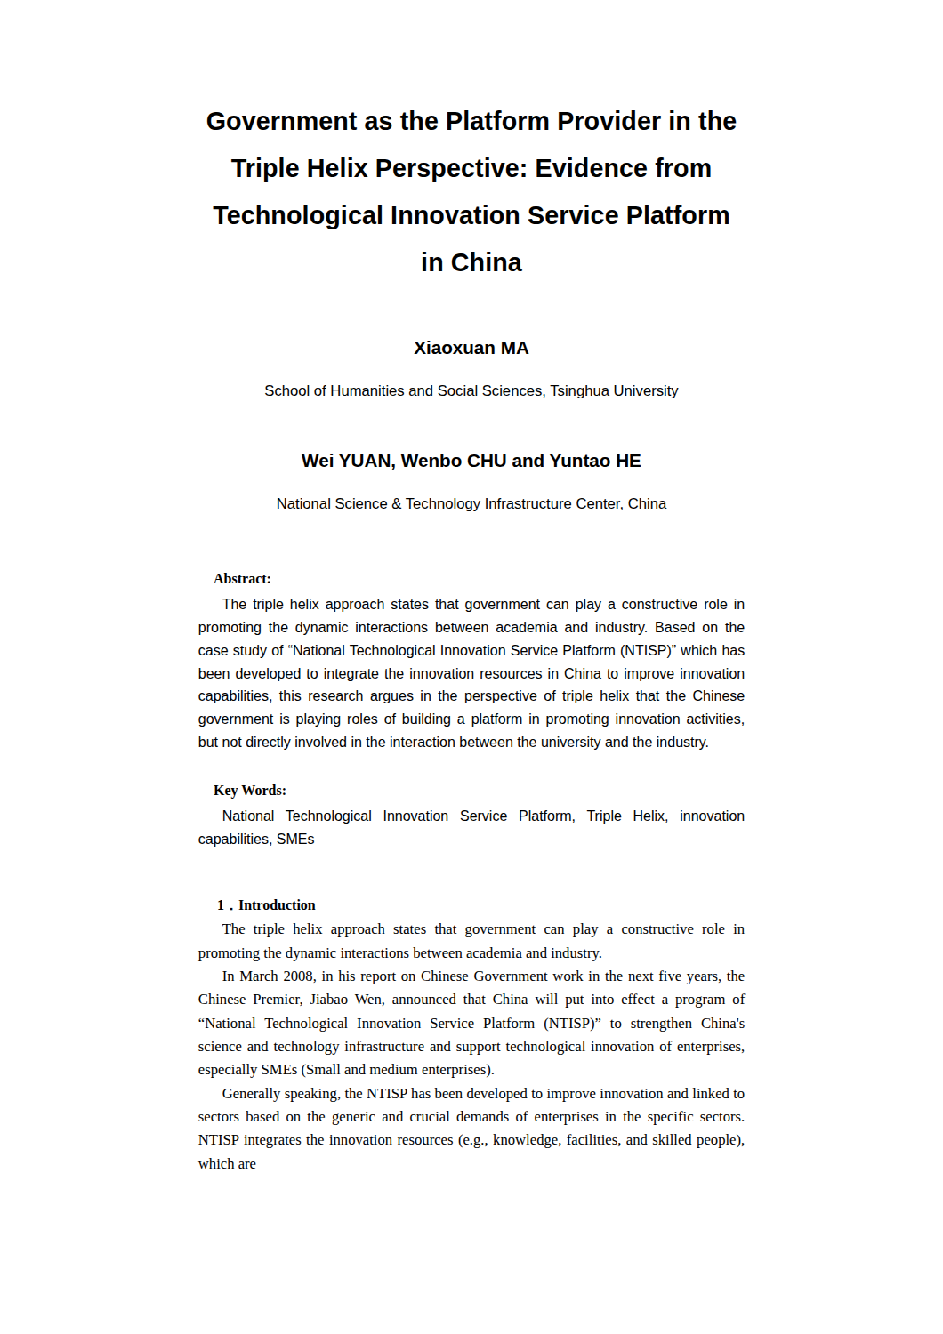Government as the Platform Provider in the Triple Helix Perspective: Evidence from Technological Innovation Service Platform in China
Xiaoxuan MA
School of Humanities and Social Sciences, Tsinghua University
Wei YUAN, Wenbo CHU and Yuntao HE
National Science & Technology Infrastructure Center, China
Abstract:
The triple helix approach states that government can play a constructive role in promoting the dynamic interactions between academia and industry. Based on the case study of “National Technological Innovation Service Platform (NTISP)” which has been developed to integrate the innovation resources in China to improve innovation capabilities, this research argues in the perspective of triple helix that the Chinese government is playing roles of building a platform in promoting innovation activities, but not directly involved in the interaction between the university and the industry.
Key Words:
National Technological Innovation Service Platform, Triple Helix, innovation capabilities, SMEs
1．Introduction
The triple helix approach states that government can play a constructive role in promoting the dynamic interactions between academia and industry.
In March 2008, in his report on Chinese Government work in the next five years, the Chinese Premier, Jiabao Wen, announced that China will put into effect a program of “National Technological Innovation Service Platform (NTISP)” to strengthen China's science and technology infrastructure and support technological innovation of enterprises, especially SMEs (Small and medium enterprises).
Generally speaking, the NTISP has been developed to improve innovation and linked to sectors based on the generic and crucial demands of enterprises in the specific sectors. NTISP integrates the innovation resources (e.g., knowledge, facilities, and skilled people), which are